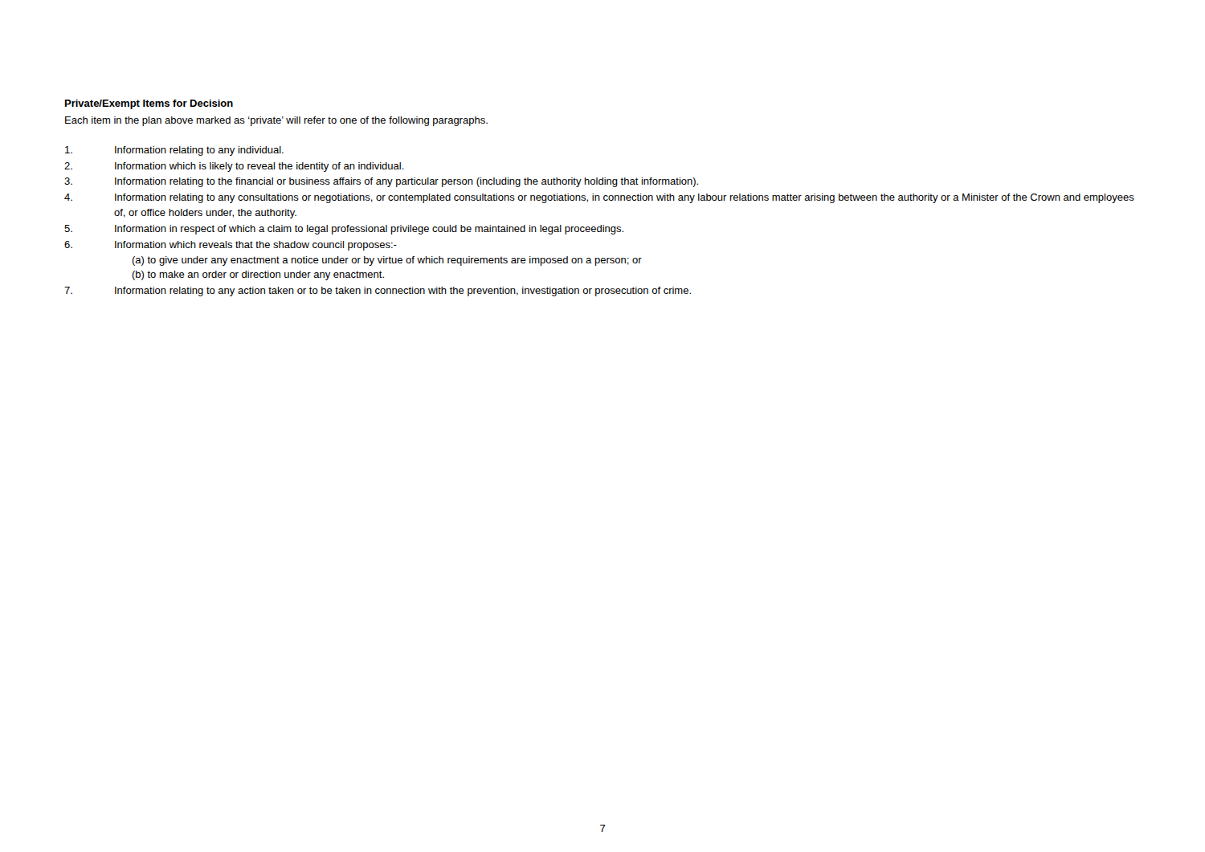Private/Exempt Items for Decision
Each item in the plan above marked as ‘private’ will refer to one of the following paragraphs.
| 1. | Information relating to any individual. |
| 2. | Information which is likely to reveal the identity of an individual. |
| 3. | Information relating to the financial or business affairs of any particular person (including the authority holding that information). |
| 4. | Information relating to any consultations or negotiations, or contemplated consultations or negotiations, in connection with any labour relations matter arising between the authority or a Minister of the Crown and employees of, or office holders under, the authority. |
| 5. | Information in respect of which a claim to legal professional privilege could be maintained in legal proceedings. |
| 6. | Information which reveals that the shadow council proposes:- (a) to give under any enactment a notice under or by virtue of which requirements are imposed on a person; or (b) to make an order or direction under any enactment. |
| 7. | Information relating to any action taken or to be taken in connection with the prevention, investigation or prosecution of crime. |
7